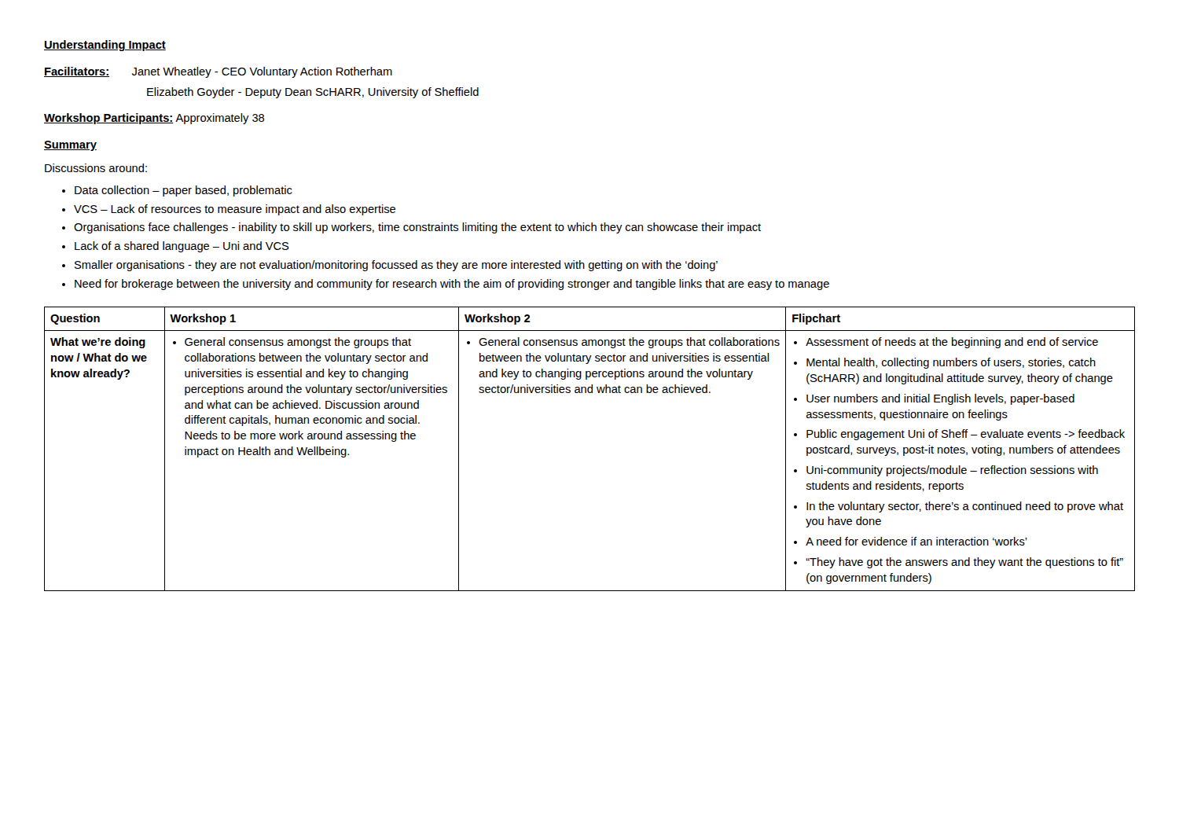Understanding Impact
Facilitators: Janet Wheatley - CEO Voluntary Action Rotherham
Elizabeth Goyder - Deputy Dean ScHARR, University of Sheffield
Workshop Participants: Approximately 38
Summary
Discussions around:
Data collection – paper based, problematic
VCS – Lack of resources to measure impact and also expertise
Organisations face challenges - inability to skill up workers, time constraints limiting the extent to which they can showcase their impact
Lack of a shared language – Uni and VCS
Smaller organisations - they are not evaluation/monitoring focussed as they are more interested with getting on with the ‘doing’
Need for brokerage between the university and community for research with the aim of providing stronger and tangible links that are easy to manage
| Question | Workshop 1 | Workshop 2 | Flipchart |
| --- | --- | --- | --- |
| What we’re doing now / What do we know already? | General consensus amongst the groups that collaborations between the voluntary sector and universities is essential and key to changing perceptions around the voluntary sector/universities and what can be achieved. Discussion around different capitals, human economic and social. Needs to be more work around assessing the impact on Health and Wellbeing. | General consensus amongst the groups that collaborations between the voluntary sector and universities is essential and key to changing perceptions around the voluntary sector/universities and what can be achieved. | Assessment of needs at the beginning and end of service Mental health, collecting numbers of users, stories, catch (ScHARR) and longitudinal attitude survey, theory of change User numbers and initial English levels, paper-based assessments, questionnaire on feelings Public engagement Uni of Sheff – evaluate events -> feedback postcard, surveys, post-it notes, voting, numbers of attendees Uni-community projects/module – reflection sessions with students and residents, reports In the voluntary sector, there’s a continued need to prove what you have done A need for evidence if an interaction ‘works’ “They have got the answers and they want the questions to fit” (on government funders) |